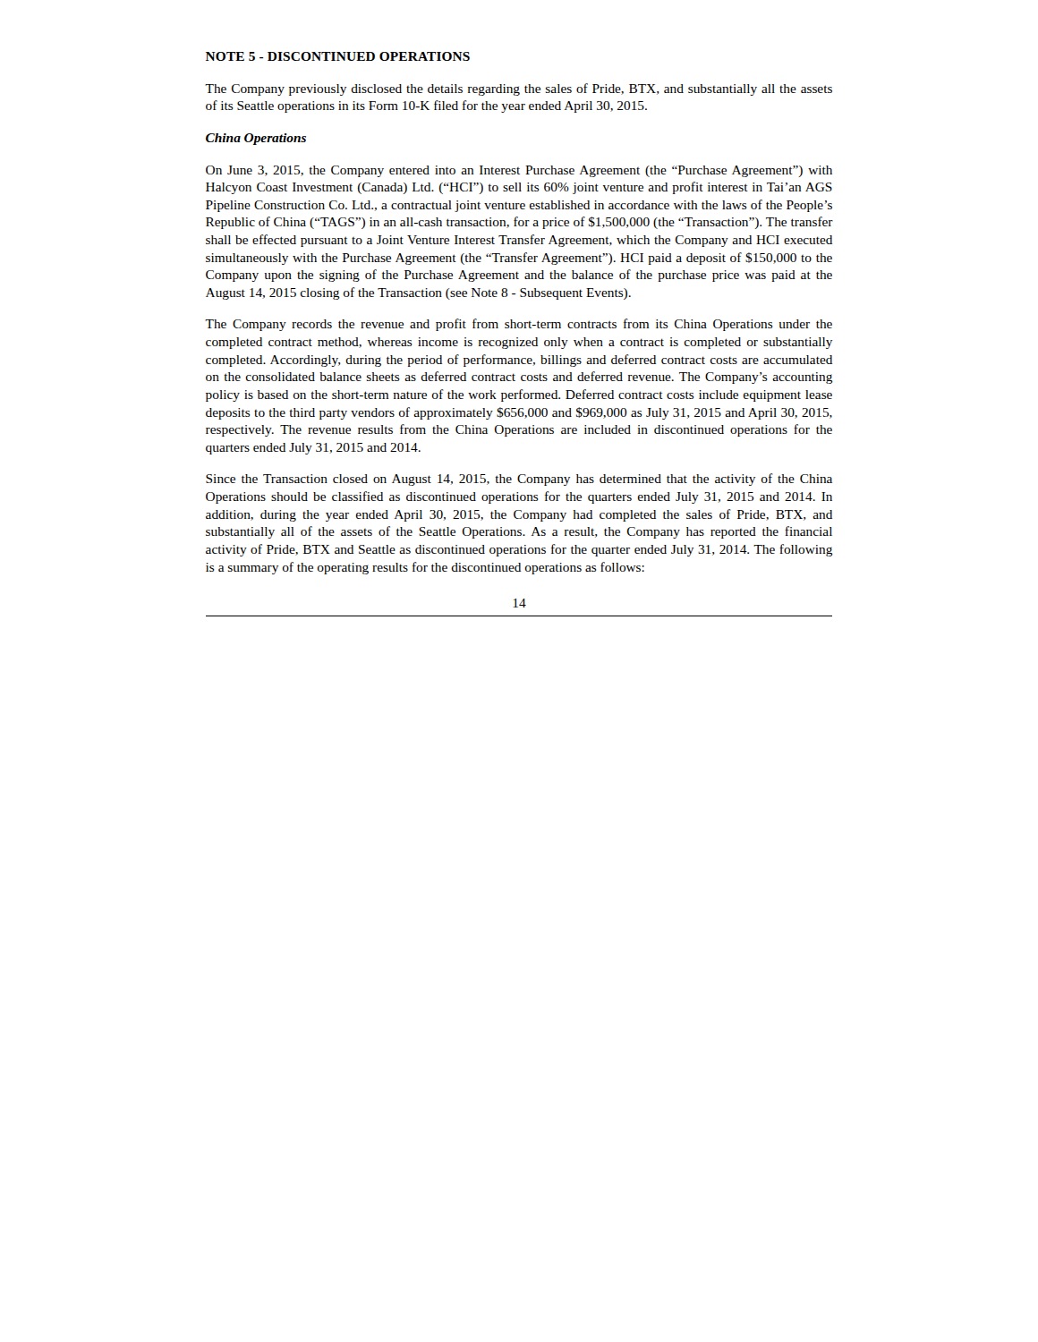NOTE 5 - DISCONTINUED OPERATIONS
The Company previously disclosed the details regarding the sales of Pride, BTX, and substantially all the assets of its Seattle operations in its Form 10-K filed for the year ended April 30, 2015.
China Operations
On June 3, 2015, the Company entered into an Interest Purchase Agreement (the “Purchase Agreement”) with Halcyon Coast Investment (Canada) Ltd. (“HCI”) to sell its 60% joint venture and profit interest in Tai’an AGS Pipeline Construction Co. Ltd., a contractual joint venture established in accordance with the laws of the People’s Republic of China (“TAGS”) in an all-cash transaction, for a price of $1,500,000 (the “Transaction”). The transfer shall be effected pursuant to a Joint Venture Interest Transfer Agreement, which the Company and HCI executed simultaneously with the Purchase Agreement (the “Transfer Agreement”). HCI paid a deposit of $150,000 to the Company upon the signing of the Purchase Agreement and the balance of the purchase price was paid at the August 14, 2015 closing of the Transaction (see Note 8 - Subsequent Events).
The Company records the revenue and profit from short-term contracts from its China Operations under the completed contract method, whereas income is recognized only when a contract is completed or substantially completed. Accordingly, during the period of performance, billings and deferred contract costs are accumulated on the consolidated balance sheets as deferred contract costs and deferred revenue. The Company’s accounting policy is based on the short-term nature of the work performed. Deferred contract costs include equipment lease deposits to the third party vendors of approximately $656,000 and $969,000 as July 31, 2015 and April 30, 2015, respectively. The revenue results from the China Operations are included in discontinued operations for the quarters ended July 31, 2015 and 2014.
Since the Transaction closed on August 14, 2015, the Company has determined that the activity of the China Operations should be classified as discontinued operations for the quarters ended July 31, 2015 and 2014. In addition, during the year ended April 30, 2015, the Company had completed the sales of Pride, BTX, and substantially all of the assets of the Seattle Operations. As a result, the Company has reported the financial activity of Pride, BTX and Seattle as discontinued operations for the quarter ended July 31, 2014. The following is a summary of the operating results for the discontinued operations as follows:
14